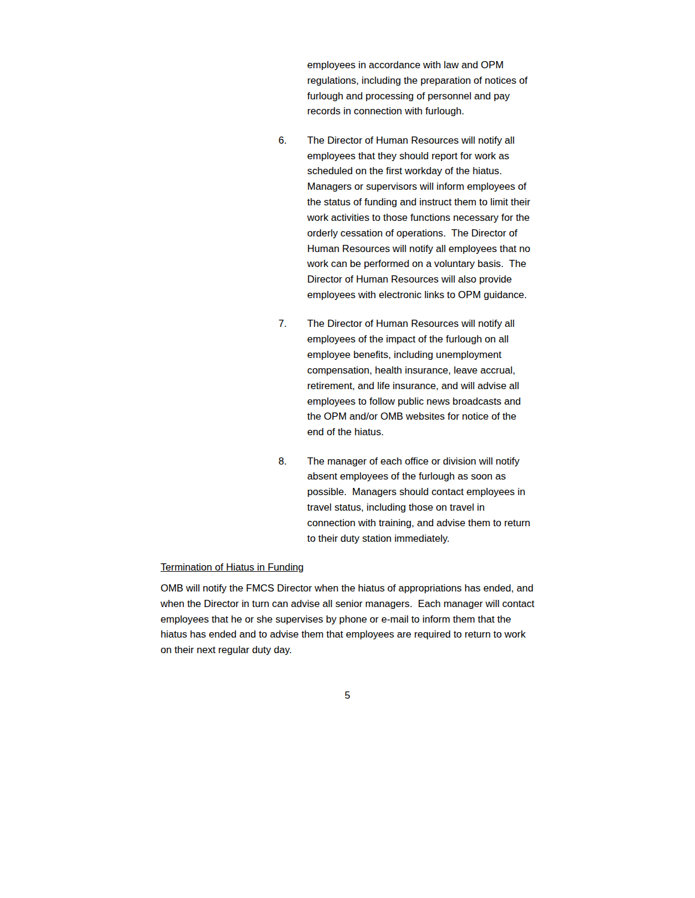employees in accordance with law and OPM regulations, including the preparation of notices of furlough and processing of personnel and pay records in connection with furlough.
6. The Director of Human Resources will notify all employees that they should report for work as scheduled on the first workday of the hiatus. Managers or supervisors will inform employees of the status of funding and instruct them to limit their work activities to those functions necessary for the orderly cessation of operations. The Director of Human Resources will notify all employees that no work can be performed on a voluntary basis. The Director of Human Resources will also provide employees with electronic links to OPM guidance.
7. The Director of Human Resources will notify all employees of the impact of the furlough on all employee benefits, including unemployment compensation, health insurance, leave accrual, retirement, and life insurance, and will advise all employees to follow public news broadcasts and the OPM and/or OMB websites for notice of the end of the hiatus.
8. The manager of each office or division will notify absent employees of the furlough as soon as possible. Managers should contact employees in travel status, including those on travel in connection with training, and advise them to return to their duty station immediately.
Termination of Hiatus in Funding
OMB will notify the FMCS Director when the hiatus of appropriations has ended, and when the Director in turn can advise all senior managers. Each manager will contact employees that he or she supervises by phone or e-mail to inform them that the hiatus has ended and to advise them that employees are required to return to work on their next regular duty day.
5